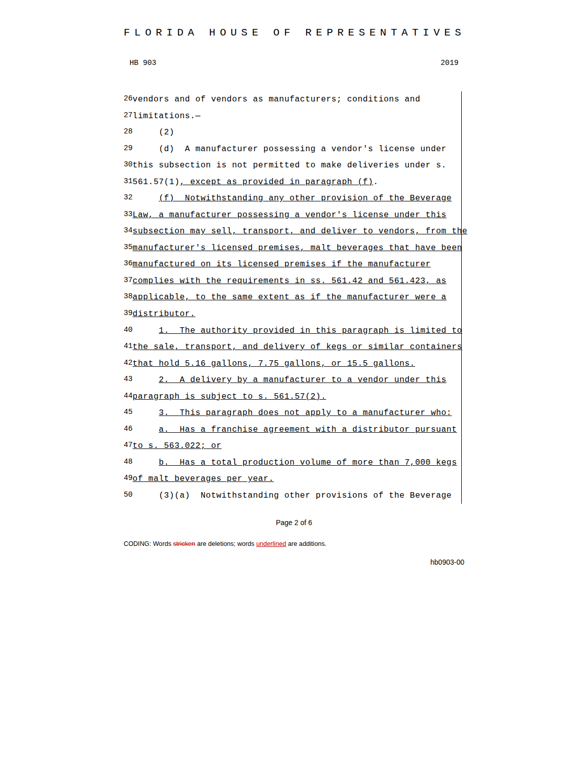FLORIDA HOUSE OF REPRESENTATIVES
HB 903 2019
| 26 | vendors and of vendors as manufacturers; conditions and |
| 27 | limitations.— |
| 28 | (2) |
| 29 | (d) A manufacturer possessing a vendor's license under |
| 30 | this subsection is not permitted to make deliveries under s. |
| 31 | 561.57(1) , except as provided in paragraph (f) . |
| 32 | (f) Notwithstanding any other provision of the Beverage |
| 33 | Law, a manufacturer possessing a vendor's license under this |
| 34 | subsection may sell, transport, and deliver to vendors, from the |
| 35 | manufacturer's licensed premises, malt beverages that have been |
| 36 | manufactured on its licensed premises if the manufacturer |
| 37 | complies with the requirements in ss. 561.42 and 561.423, as |
| 38 | applicable, to the same extent as if the manufacturer were a |
| 39 | distributor. |
| 40 | 1. The authority provided in this paragraph is limited to |
| 41 | the sale, transport, and delivery of kegs or similar containers |
| 42 | that hold 5.16 gallons, 7.75 gallons, or 15.5 gallons. |
| 43 | 2. A delivery by a manufacturer to a vendor under this |
| 44 | paragraph is subject to s. 561.57(2). |
| 45 | 3. This paragraph does not apply to a manufacturer who: |
| 46 | a. Has a franchise agreement with a distributor pursuant |
| 47 | to s. 563.022; or |
| 48 | b. Has a total production volume of more than 7,000 kegs |
| 49 | of malt beverages per year. |
| 50 | (3)(a) Notwithstanding other provisions of the Beverage |
Page 2 of 6
CODING: Words stricken are deletions; words underlined are additions.
hb0903-00